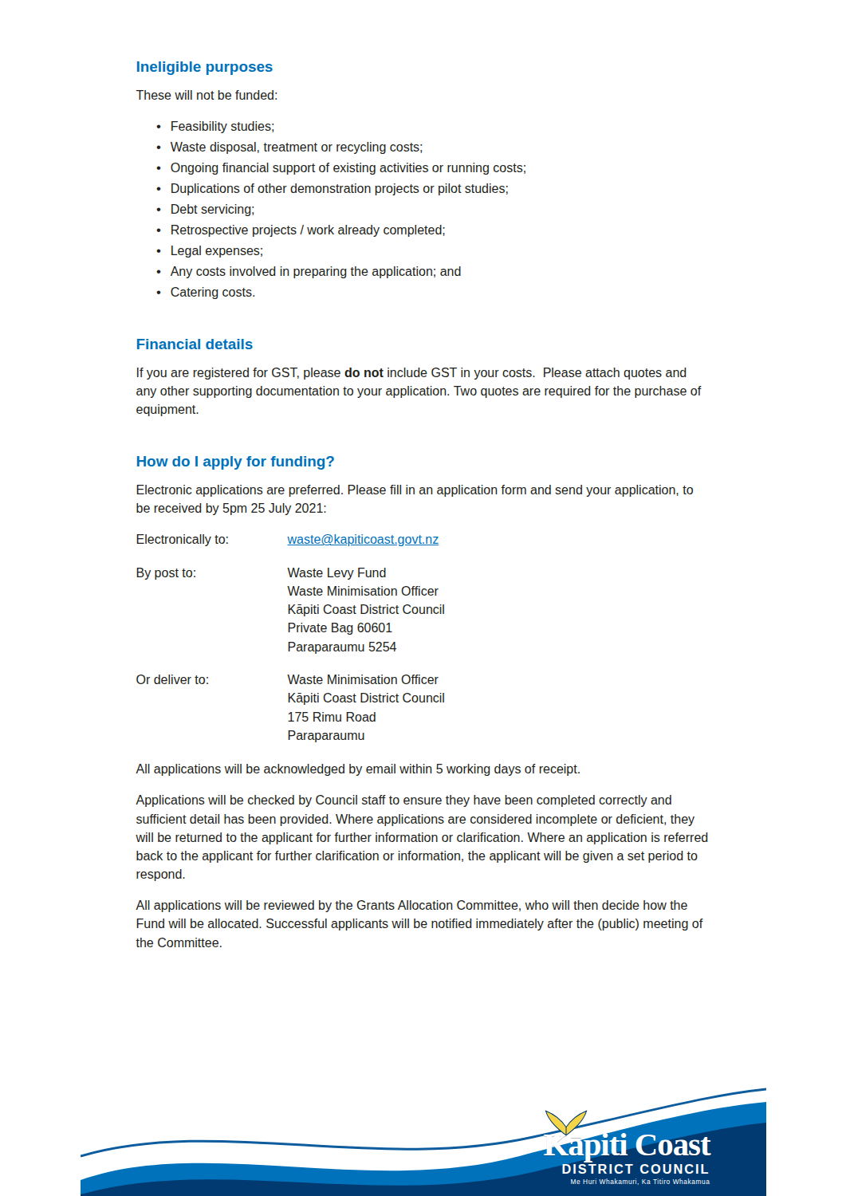Ineligible purposes
These will not be funded:
Feasibility studies;
Waste disposal, treatment or recycling costs;
Ongoing financial support of existing activities or running costs;
Duplications of other demonstration projects or pilot studies;
Debt servicing;
Retrospective projects / work already completed;
Legal expenses;
Any costs involved in preparing the application; and
Catering costs.
Financial details
If you are registered for GST, please do not include GST in your costs. Please attach quotes and any other supporting documentation to your application. Two quotes are required for the purchase of equipment.
How do I apply for funding?
Electronic applications are preferred. Please fill in an application form and send your application, to be received by 5pm 25 July 2021:
| Electronically to: | waste@kapiticoast.govt.nz |
| By post to: | Waste Levy Fund Waste Minimisation Officer Kāpiti Coast District Council Private Bag 60601 Paraparaumu 5254 |
| Or deliver to: | Waste Minimisation Officer Kāpiti Coast District Council 175 Rimu Road Paraparaumu |
All applications will be acknowledged by email within 5 working days of receipt.
Applications will be checked by Council staff to ensure they have been completed correctly and sufficient detail has been provided. Where applications are considered incomplete or deficient, they will be returned to the applicant for further information or clarification. Where an application is referred back to the applicant for further clarification or information, the applicant will be given a set period to respond.
All applications will be reviewed by the Grants Allocation Committee, who will then decide how the Fund will be allocated. Successful applicants will be notified immediately after the (public) meeting of the Committee.
Kāpiti Coast DISTRICT COUNCIL Me Huri Whakamuri, Ka Titiro Whakamua